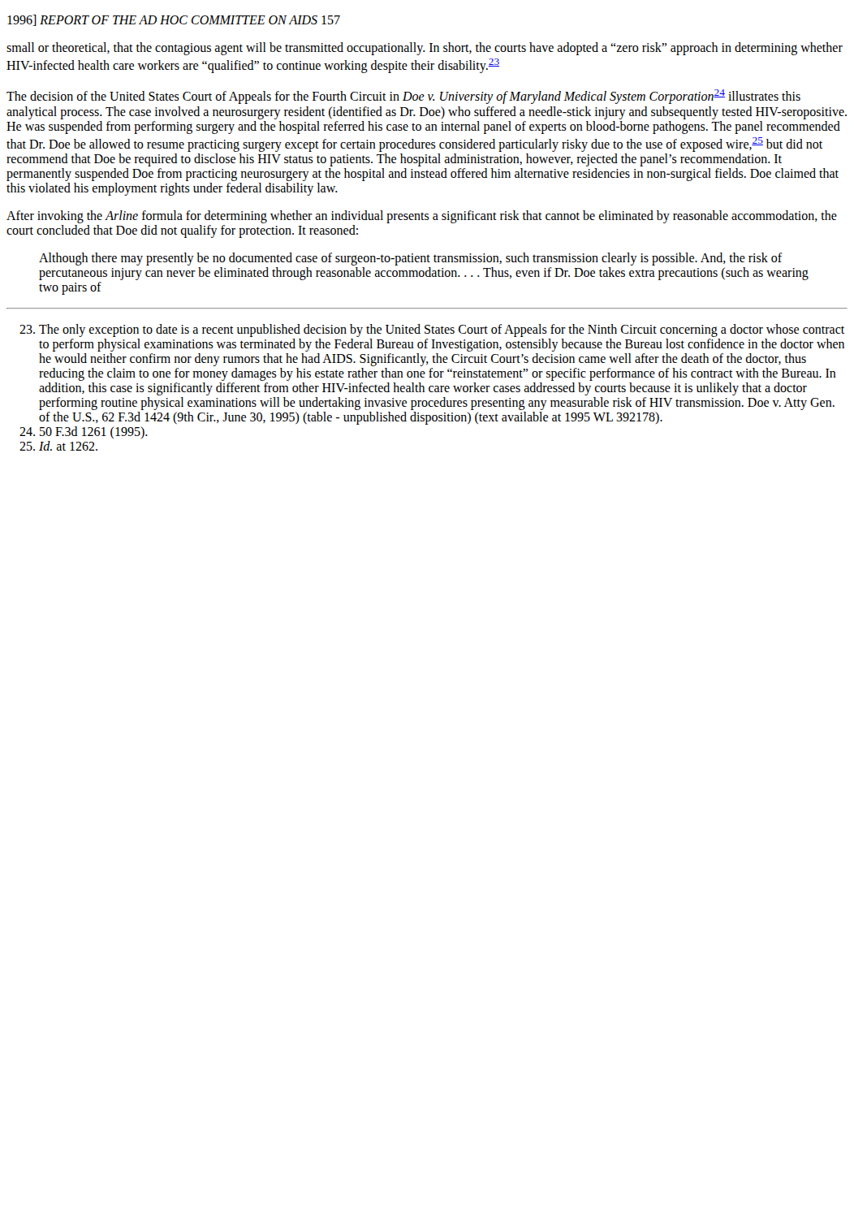1996] REPORT OF THE AD HOC COMMITTEE ON AIDS 157
small or theoretical, that the contagious agent will be transmitted occupationally. In short, the courts have adopted a “zero risk” approach in determining whether HIV-infected health care workers are “qualified” to continue working despite their disability.23
The decision of the United States Court of Appeals for the Fourth Circuit in Doe v. University of Maryland Medical System Corporation24 illustrates this analytical process. The case involved a neurosurgery resident (identified as Dr. Doe) who suffered a needle-stick injury and subsequently tested HIV-seropositive. He was suspended from performing surgery and the hospital referred his case to an internal panel of experts on blood-borne pathogens. The panel recommended that Dr. Doe be allowed to resume practicing surgery except for certain procedures considered particularly risky due to the use of exposed wire,25 but did not recommend that Doe be required to disclose his HIV status to patients. The hospital administration, however, rejected the panel’s recommendation. It permanently suspended Doe from practicing neurosurgery at the hospital and instead offered him alternative residencies in non-surgical fields. Doe claimed that this violated his employment rights under federal disability law.
After invoking the Arline formula for determining whether an individual presents a significant risk that cannot be eliminated by reasonable accommodation, the court concluded that Doe did not qualify for protection. It reasoned:
Although there may presently be no documented case of surgeon-to-patient transmission, such transmission clearly is possible. And, the risk of percutaneous injury can never be eliminated through reasonable accommodation. . . . Thus, even if Dr. Doe takes extra precautions (such as wearing two pairs of
The only exception to date is a recent unpublished decision by the United States Court of Appeals for the Ninth Circuit concerning a doctor whose contract to perform physical examinations was terminated by the Federal Bureau of Investigation, ostensibly because the Bureau lost confidence in the doctor when he would neither confirm nor deny rumors that he had AIDS. Significantly, the Circuit Court’s decision came well after the death of the doctor, thus reducing the claim to one for money damages by his estate rather than one for “reinstatement” or specific performance of his contract with the Bureau. In addition, this case is significantly different from other HIV-infected health care worker cases addressed by courts because it is unlikely that a doctor performing routine physical examinations will be undertaking invasive procedures presenting any measurable risk of HIV transmission. Doe v. Atty Gen. of the U.S., 62 F.3d 1424 (9th Cir., June 30, 1995) (table - unpublished disposition) (text available at 1995 WL 392178).
50 F.3d 1261 (1995).
Id. at 1262.